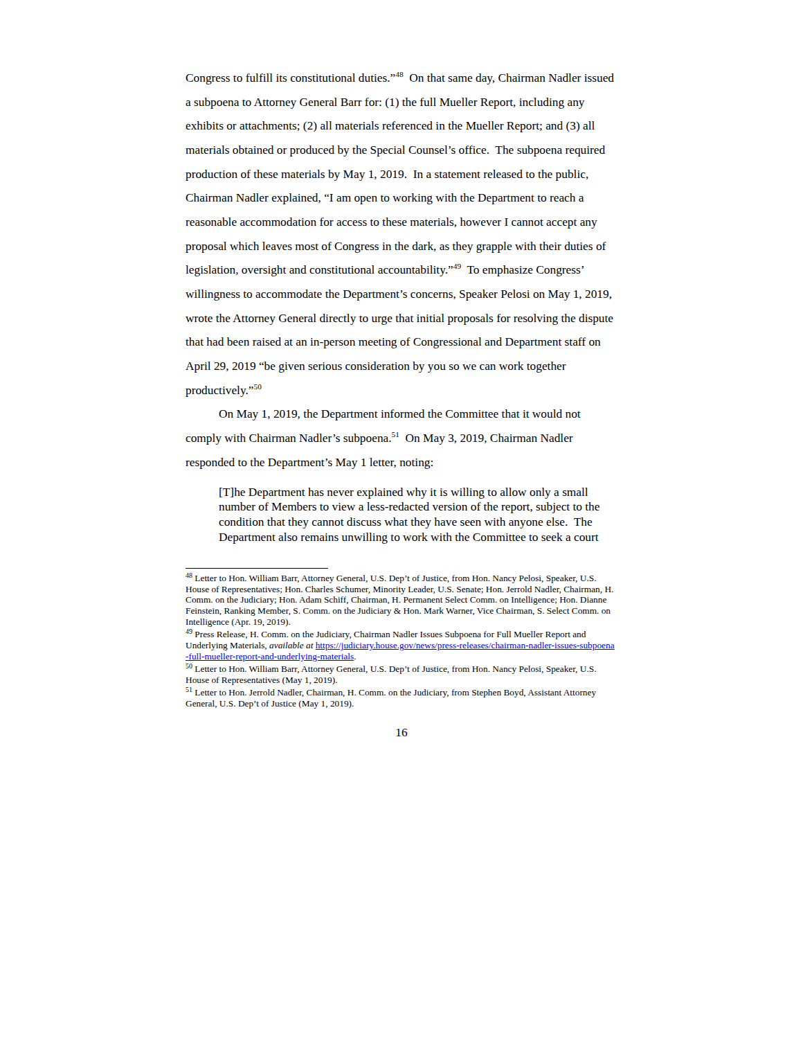Congress to fulfill its constitutional duties.”48 On that same day, Chairman Nadler issued a subpoena to Attorney General Barr for: (1) the full Mueller Report, including any exhibits or attachments; (2) all materials referenced in the Mueller Report; and (3) all materials obtained or produced by the Special Counsel’s office. The subpoena required production of these materials by May 1, 2019. In a statement released to the public, Chairman Nadler explained, “I am open to working with the Department to reach a reasonable accommodation for access to these materials, however I cannot accept any proposal which leaves most of Congress in the dark, as they grapple with their duties of legislation, oversight and constitutional accountability.”49 To emphasize Congress’ willingness to accommodate the Department’s concerns, Speaker Pelosi on May 1, 2019, wrote the Attorney General directly to urge that initial proposals for resolving the dispute that had been raised at an in-person meeting of Congressional and Department staff on April 29, 2019 “be given serious consideration by you so we can work together productively.”50
On May 1, 2019, the Department informed the Committee that it would not comply with Chairman Nadler’s subpoena.51 On May 3, 2019, Chairman Nadler responded to the Department’s May 1 letter, noting:
[T]he Department has never explained why it is willing to allow only a small number of Members to view a less-redacted version of the report, subject to the condition that they cannot discuss what they have seen with anyone else. The Department also remains unwilling to work with the Committee to seek a court
48 Letter to Hon. William Barr, Attorney General, U.S. Dep’t of Justice, from Hon. Nancy Pelosi, Speaker, U.S. House of Representatives; Hon. Charles Schumer, Minority Leader, U.S. Senate; Hon. Jerrold Nadler, Chairman, H. Comm. on the Judiciary; Hon. Adam Schiff, Chairman, H. Permanent Select Comm. on Intelligence; Hon. Dianne Feinstein, Ranking Member, S. Comm. on the Judiciary & Hon. Mark Warner, Vice Chairman, S. Select Comm. on Intelligence (Apr. 19, 2019).
49 Press Release, H. Comm. on the Judiciary, Chairman Nadler Issues Subpoena for Full Mueller Report and Underlying Materials, available at https://judiciary.house.gov/news/press-releases/chairman-nadler-issues-subpoena-full-mueller-report-and-underlying-materials.
50 Letter to Hon. William Barr, Attorney General, U.S. Dep’t of Justice, from Hon. Nancy Pelosi, Speaker, U.S. House of Representatives (May 1, 2019).
51 Letter to Hon. Jerrold Nadler, Chairman, H. Comm. on the Judiciary, from Stephen Boyd, Assistant Attorney General, U.S. Dep’t of Justice (May 1, 2019).
16